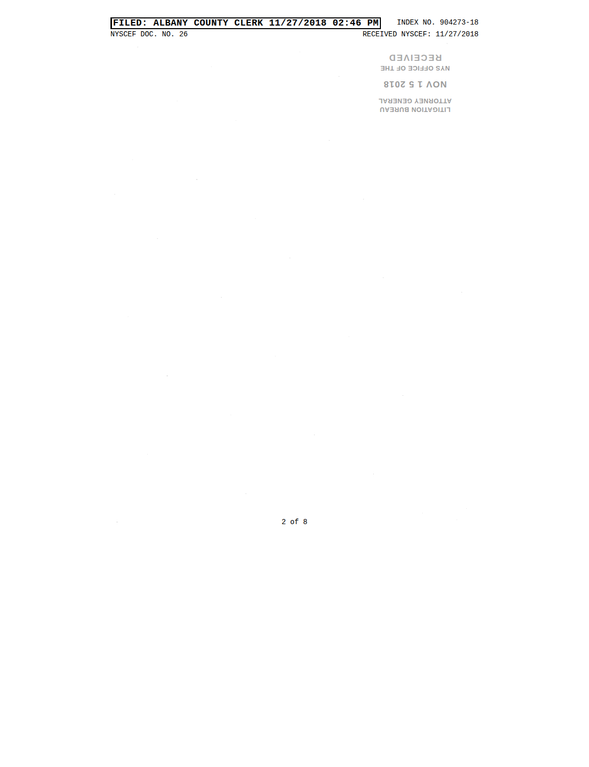FILED: ALBANY COUNTY CLERK 11/27/2018 02:46 PM
NYSCEF DOC. NO. 26
INDEX NO. 904273-18
RECEIVED NYSCEF: 11/27/2018
LITIGATION BUREAU
ATTORNEY GENERAL
NOV 1 5 2018
NYS OFFICE OF THE
RECEIVED
2 of 8